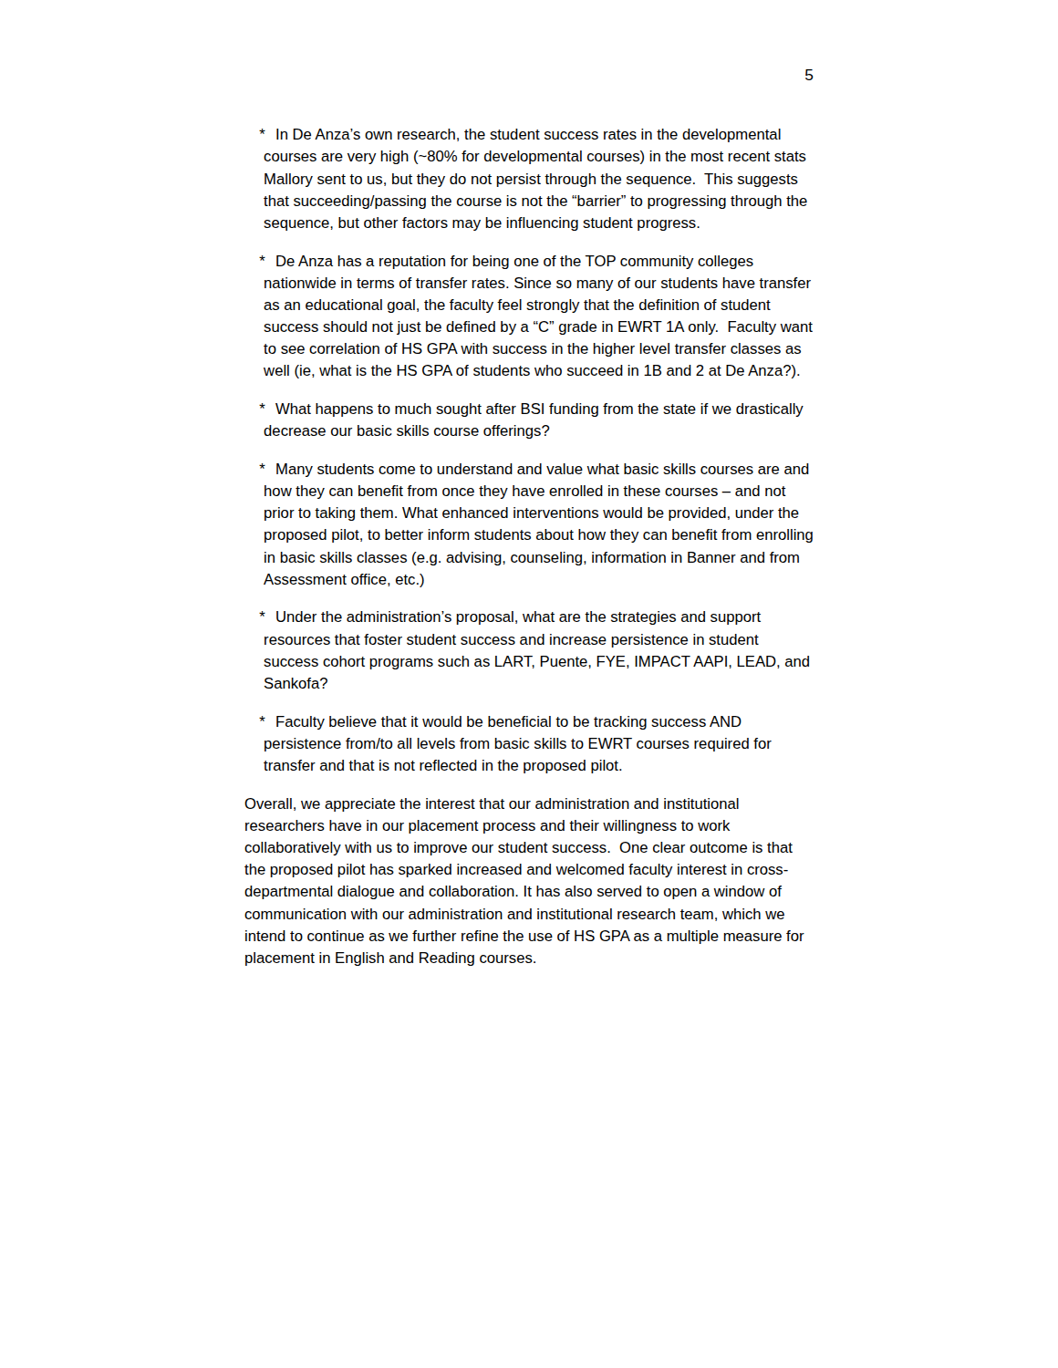5
* In De Anza’s own research, the student success rates in the developmental courses are very high (~80% for developmental courses) in the most recent stats Mallory sent to us, but they do not persist through the sequence. This suggests that succeeding/passing the course is not the “barrier” to progressing through the sequence, but other factors may be influencing student progress.
* De Anza has a reputation for being one of the TOP community colleges nationwide in terms of transfer rates. Since so many of our students have transfer as an educational goal, the faculty feel strongly that the definition of student success should not just be defined by a “C” grade in EWRT 1A only. Faculty want to see correlation of HS GPA with success in the higher level transfer classes as well (ie, what is the HS GPA of students who succeed in 1B and 2 at De Anza?).
* What happens to much sought after BSI funding from the state if we drastically decrease our basic skills course offerings?
* Many students come to understand and value what basic skills courses are and how they can benefit from once they have enrolled in these courses – and not prior to taking them. What enhanced interventions would be provided, under the proposed pilot, to better inform students about how they can benefit from enrolling in basic skills classes (e.g. advising, counseling, information in Banner and from Assessment office, etc.)
* Under the administration’s proposal, what are the strategies and support resources that foster student success and increase persistence in student success cohort programs such as LART, Puente, FYE, IMPACT AAPI, LEAD, and Sankofa?
* Faculty believe that it would be beneficial to be tracking success AND persistence from/to all levels from basic skills to EWRT courses required for transfer and that is not reflected in the proposed pilot.
Overall, we appreciate the interest that our administration and institutional researchers have in our placement process and their willingness to work collaboratively with us to improve our student success. One clear outcome is that the proposed pilot has sparked increased and welcomed faculty interest in cross-departmental dialogue and collaboration. It has also served to open a window of communication with our administration and institutional research team, which we intend to continue as we further refine the use of HS GPA as a multiple measure for placement in English and Reading courses.